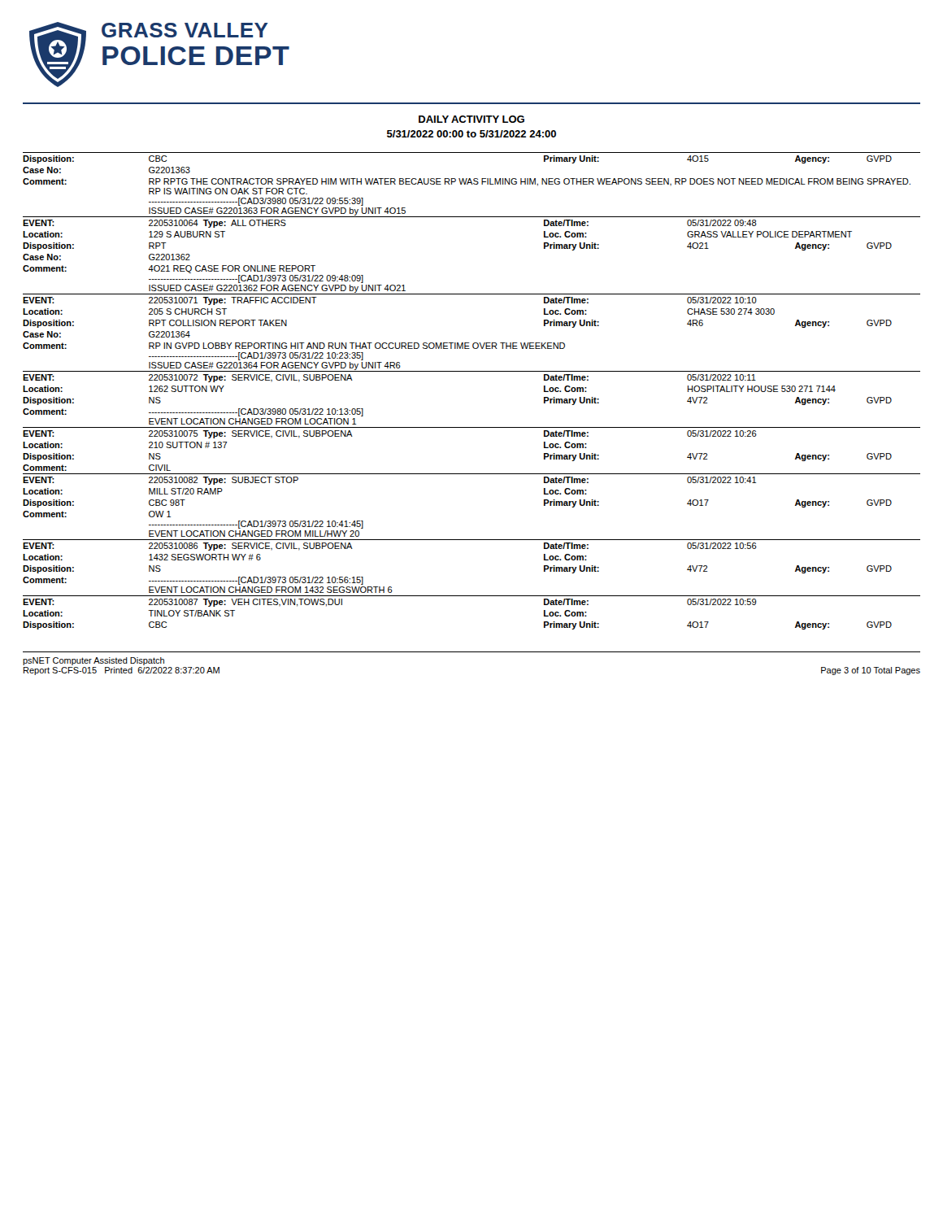GRASS VALLEY
POLICE DEPT
DAILY ACTIVITY LOG
5/31/2022 00:00 to 5/31/2022 24:00
| Disposition: | CBC | Primary Unit: | 4O15 | Agency: | GVPD |
| Case No: | G2201363 |
| Comment: | RP RPTG THE CONTRACTOR SPRAYED HIM WITH WATER BECAUSE RP WAS FILMING HIM, NEG OTHER WEAPONS SEEN, RP DOES NOT NEED MEDICAL FROM BEING SPRAYED. RP IS WAITING ON OAK ST FOR CTC. ------------------------------[CAD3/3980 05/31/22 09:55:39] ISSUED CASE# G2201363 FOR AGENCY GVPD by UNIT 4O15 |
| EVENT: | 2205310064 Type: ALL OTHERS | Date/TIme: | 05/31/2022 09:48 |
| Location: | 129 S AUBURN ST | Loc. Com: | GRASS VALLEY POLICE DEPARTMENT |
| Disposition: | RPT | Primary Unit: | 4O21 | Agency: | GVPD |
| Case No: | G2201362 |
| Comment: | 4O21 REQ CASE FOR ONLINE REPORT ------------------------------[CAD1/3973 05/31/22 09:48:09] ISSUED CASE# G2201362 FOR AGENCY GVPD by UNIT 4O21 |
| EVENT: | 2205310071 Type: TRAFFIC ACCIDENT | Date/TIme: | 05/31/2022 10:10 |
| Location: | 205 S CHURCH ST | Loc. Com: | CHASE 530 274 3030 |
| Disposition: | RPT COLLISION REPORT TAKEN | Primary Unit: | 4R6 | Agency: | GVPD |
| Case No: | G2201364 |
| Comment: | RP IN GVPD LOBBY REPORTING HIT AND RUN THAT OCCURED SOMETIME OVER THE WEEKEND ------------------------------[CAD1/3973 05/31/22 10:23:35] ISSUED CASE# G2201364 FOR AGENCY GVPD by UNIT 4R6 |
| EVENT: | 2205310072 Type: SERVICE, CIVIL, SUBPOENA | Date/TIme: | 05/31/2022 10:11 |
| Location: | 1262 SUTTON WY | Loc. Com: | HOSPITALITY HOUSE 530 271 7144 |
| Disposition: | NS | Primary Unit: | 4V72 | Agency: | GVPD |
| Comment: | ------------------------------[CAD3/3980 05/31/22 10:13:05] EVENT LOCATION CHANGED FROM LOCATION 1 |
| EVENT: | 2205310075 Type: SERVICE, CIVIL, SUBPOENA | Date/TIme: | 05/31/2022 10:26 |
| Location: | 210 SUTTON # 137 | Loc. Com: | |
| Disposition: | NS | Primary Unit: | 4V72 | Agency: | GVPD |
| Comment: | CIVIL |
| EVENT: | 2205310082 Type: SUBJECT STOP | Date/TIme: | 05/31/2022 10:41 |
| Location: | MILL ST/20 RAMP | Loc. Com: | |
| Disposition: | CBC 98T | Primary Unit: | 4O17 | Agency: | GVPD |
| Comment: | OW 1 ------------------------------[CAD1/3973 05/31/22 10:41:45] EVENT LOCATION CHANGED FROM MILL/HWY 20 |
| EVENT: | 2205310086 Type: SERVICE, CIVIL, SUBPOENA | Date/TIme: | 05/31/2022 10:56 |
| Location: | 1432 SEGSWORTH WY # 6 | Loc. Com: | |
| Disposition: | NS | Primary Unit: | 4V72 | Agency: | GVPD |
| Comment: | ------------------------------[CAD1/3973 05/31/22 10:56:15] EVENT LOCATION CHANGED FROM 1432 SEGSWORTH 6 |
| EVENT: | 2205310087 Type: VEH CITES,VIN,TOWS,DUI | Date/TIme: | 05/31/2022 10:59 |
| Location: | TINLOY ST/BANK ST | Loc. Com: | |
| Disposition: | CBC | Primary Unit: | 4O17 | Agency: | GVPD |
psNET Computer Assisted Dispatch
Report S-CFS-015 Printed 6/2/2022 8:37:20 AM
Page 3 of 10 Total Pages